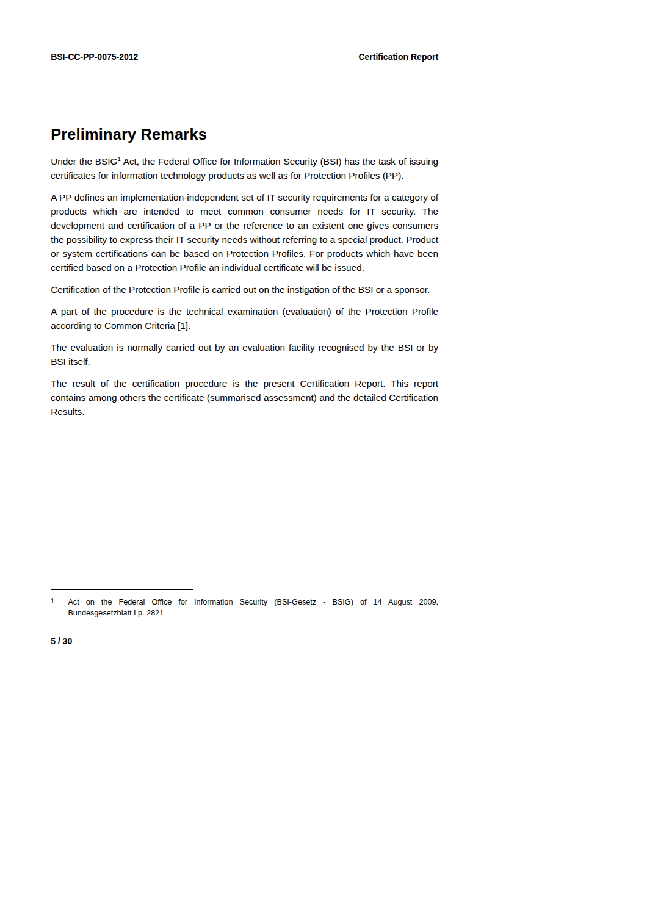BSI-CC-PP-0075-2012 Certification Report
Preliminary Remarks
Under the BSIG1 Act, the Federal Office for Information Security (BSI) has the task of issuing certificates for information technology products as well as for Protection Profiles (PP).
A PP defines an implementation-independent set of IT security requirements for a category of products which are intended to meet common consumer needs for IT security. The development and certification of a PP or the reference to an existent one gives consumers the possibility to express their IT security needs without referring to a special product. Product or system certifications can be based on Protection Profiles. For products which have been certified based on a Protection Profile an individual certificate will be issued.
Certification of the Protection Profile is carried out on the instigation of the BSI or a sponsor.
A part of the procedure is the technical examination (evaluation) of the Protection Profile according to Common Criteria [1].
The evaluation is normally carried out by an evaluation facility recognised by the BSI or by BSI itself.
The result of the certification procedure is the present Certification Report. This report contains among others the certificate (summarised assessment) and the detailed Certification Results.
1 Act on the Federal Office for Information Security (BSI-Gesetz - BSIG) of 14 August 2009, Bundesgesetzblatt I p. 2821
5 / 30